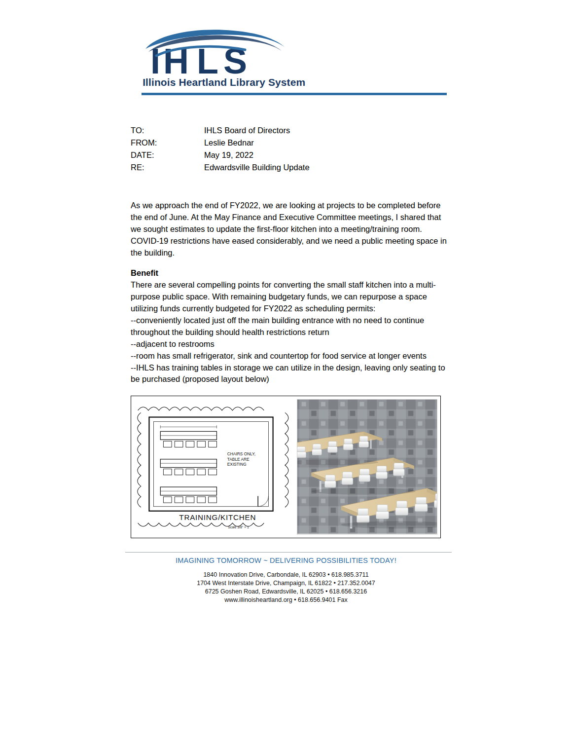I H L S
Illinois Heartland Library System
| TO: | IHLS Board of Directors |
| FROM: | Leslie Bednar |
| DATE: | May 19, 2022 |
| RE: | Edwardsville Building Update |
As we approach the end of FY2022, we are looking at projects to be completed before the end of June. At the May Finance and Executive Committee meetings, I shared that we sought estimates to update the first-floor kitchen into a meeting/training room. COVID-19 restrictions have eased considerably, and we need a public meeting space in the building.
Benefit
There are several compelling points for converting the small staff kitchen into a multi-purpose public space. With remaining budgetary funds, we can repurpose a space utilizing funds currently budgeted for FY2022 as scheduling permits:
--conveniently located just off the main building entrance with no need to continue throughout the building should health restrictions return
--adjacent to restrooms
--room has small refrigerator, sink and countertop for food service at longer events
--IHLS has training tables in storage we can utilize in the design, leaving only seating to be purchased (proposed layout below)
CHAIRS ONLY, TABLE ARE EXISTING TRAINING/KITCHEN Scale 3/8" = 1'
IMAGINING TOMORROW ~ DELIVERING POSSIBILITIES TODAY!
1840 Innovation Drive, Carbondale, IL 62903 • 618.985.3711
1704 West Interstate Drive, Champaign, IL 61822 • 217.352.0047
6725 Goshen Road, Edwardsville, IL 62025 • 618.656.3216
www.illinoisheartland.org • 618.656.9401 Fax